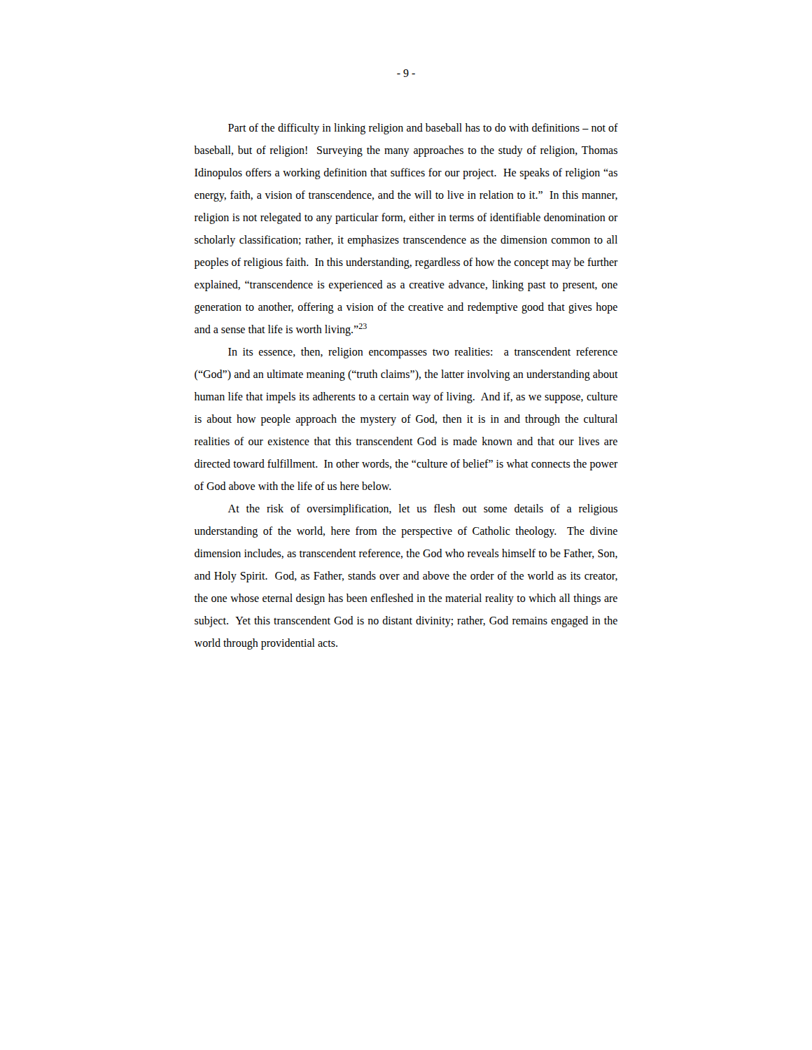- 9 -
Part of the difficulty in linking religion and baseball has to do with definitions – not of baseball, but of religion! Surveying the many approaches to the study of religion, Thomas Idinopulos offers a working definition that suffices for our project. He speaks of religion “as energy, faith, a vision of transcendence, and the will to live in relation to it.” In this manner, religion is not relegated to any particular form, either in terms of identifiable denomination or scholarly classification; rather, it emphasizes transcendence as the dimension common to all peoples of religious faith. In this understanding, regardless of how the concept may be further explained, “transcendence is experienced as a creative advance, linking past to present, one generation to another, offering a vision of the creative and redemptive good that gives hope and a sense that life is worth living.”23
In its essence, then, religion encompasses two realities: a transcendent reference (“God”) and an ultimate meaning (“truth claims”), the latter involving an understanding about human life that impels its adherents to a certain way of living. And if, as we suppose, culture is about how people approach the mystery of God, then it is in and through the cultural realities of our existence that this transcendent God is made known and that our lives are directed toward fulfillment. In other words, the “culture of belief” is what connects the power of God above with the life of us here below.
At the risk of oversimplification, let us flesh out some details of a religious understanding of the world, here from the perspective of Catholic theology. The divine dimension includes, as transcendent reference, the God who reveals himself to be Father, Son, and Holy Spirit. God, as Father, stands over and above the order of the world as its creator, the one whose eternal design has been enfleshed in the material reality to which all things are subject. Yet this transcendent God is no distant divinity; rather, God remains engaged in the world through providential acts.